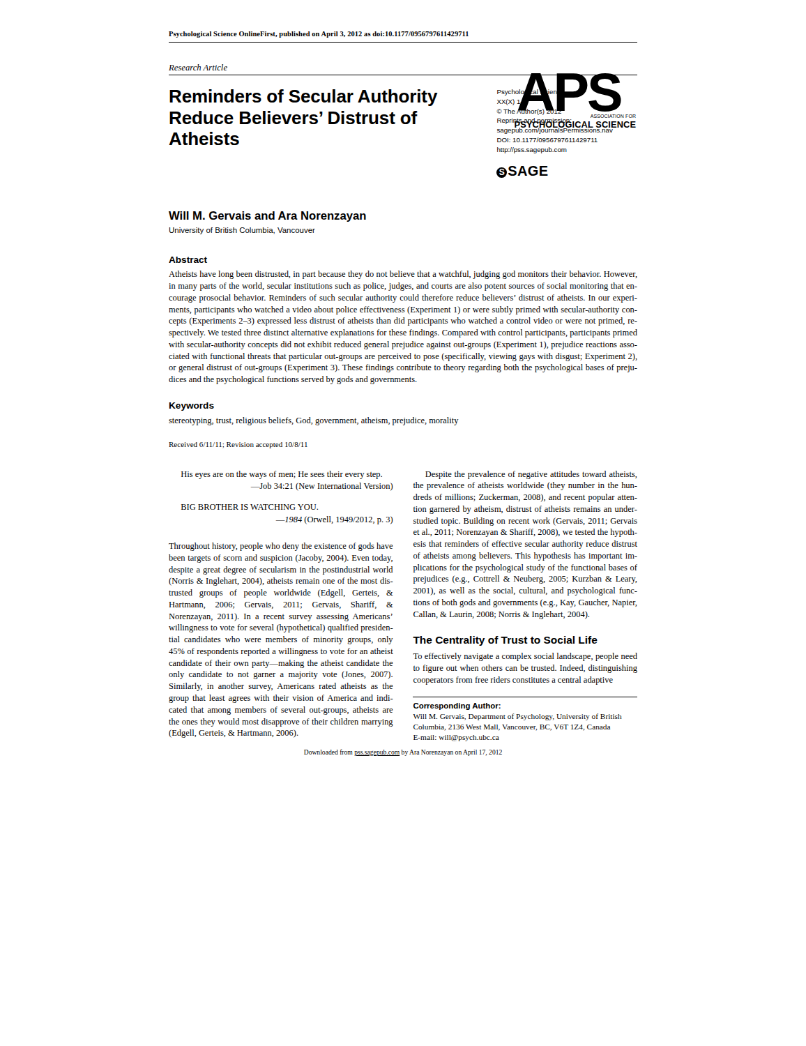Psychological Science OnlineFirst, published on April 3, 2012 as doi:10.1177/0956797611429711
APS
ASSOCIATION FOR
PSYCHOLOGICAL SCIENCE
Research Article
Reminders of Secular Authority Reduce Believers’ Distrust of Atheists
Psychological Science
XX(X) 1–9
© The Author(s) 2012
Reprints and permission:
sagepub.com/journalsPermissions.nav
DOI: 10.1177/0956797611429711
http://pss.sagepub.com
SSAGE
Will M. Gervais and Ara Norenzayan
University of British Columbia, Vancouver
Abstract
Atheists have long been distrusted, in part because they do not believe that a watchful, judging god monitors their behavior. However, in many parts of the world, secular institutions such as police, judges, and courts are also potent sources of social monitoring that encourage prosocial behavior. Reminders of such secular authority could therefore reduce believers’ distrust of atheists. In our experiments, participants who watched a video about police effectiveness (Experiment 1) or were subtly primed with secular-authority concepts (Experiments 2–3) expressed less distrust of atheists than did participants who watched a control video or were not primed, respectively. We tested three distinct alternative explanations for these findings. Compared with control participants, participants primed with secular-authority concepts did not exhibit reduced general prejudice against out-groups (Experiment 1), prejudice reactions associated with functional threats that particular out-groups are perceived to pose (specifically, viewing gays with disgust; Experiment 2), or general distrust of out-groups (Experiment 3). These findings contribute to theory regarding both the psychological bases of prejudices and the psychological functions served by gods and governments.
Keywords
stereotyping, trust, religious beliefs, God, government, atheism, prejudice, morality
Received 6/11/11; Revision accepted 10/8/11
His eyes are on the ways of men; He sees their every step. —Job 34:21 (New International Version)
BIG BROTHER IS WATCHING YOU. —1984 (Orwell, 1949/2012, p. 3)
Throughout history, people who deny the existence of gods have been targets of scorn and suspicion (Jacoby, 2004). Even today, despite a great degree of secularism in the postindustrial world (Norris & Inglehart, 2004), atheists remain one of the most distrusted groups of people worldwide (Edgell, Gerteis, & Hartmann, 2006; Gervais, 2011; Gervais, Shariff, & Norenzayan, 2011). In a recent survey assessing Americans’ willingness to vote for several (hypothetical) qualified presidential candidates who were members of minority groups, only 45% of respondents reported a willingness to vote for an atheist candidate of their own party—making the atheist candidate the only candidate to not garner a majority vote (Jones, 2007). Similarly, in another survey, Americans rated atheists as the group that least agrees with their vision of America and indicated that among members of several out-groups, atheists are the ones they would most disapprove of their children marrying (Edgell, Gerteis, & Hartmann, 2006).
Despite the prevalence of negative attitudes toward atheists, the prevalence of atheists worldwide (they number in the hundreds of millions; Zuckerman, 2008), and recent popular attention garnered by atheism, distrust of atheists remains an understudied topic. Building on recent work (Gervais, 2011; Gervais et al., 2011; Norenzayan & Shariff, 2008), we tested the hypothesis that reminders of effective secular authority reduce distrust of atheists among believers. This hypothesis has important implications for the psychological study of the functional bases of prejudices (e.g., Cottrell & Neuberg, 2005; Kurzban & Leary, 2001), as well as the social, cultural, and psychological functions of both gods and governments (e.g., Kay, Gaucher, Napier, Callan, & Laurin, 2008; Norris & Inglehart, 2004).
The Centrality of Trust to Social Life
To effectively navigate a complex social landscape, people need to figure out when others can be trusted. Indeed, distinguishing cooperators from free riders constitutes a central adaptive
Corresponding Author:
Will M. Gervais, Department of Psychology, University of British Columbia, 2136 West Mall, Vancouver, BC, V6T 1Z4, Canada
E-mail: will@psych.ubc.ca
Downloaded from pss.sagepub.com by Ara Norenzayan on April 17, 2012